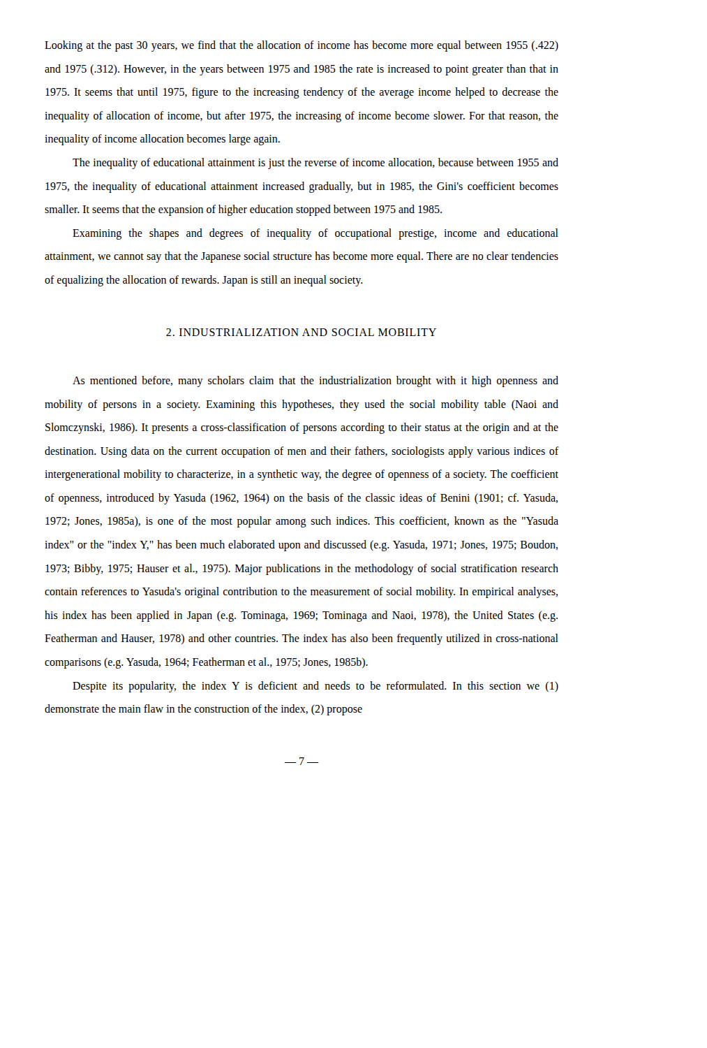Looking at the past 30 years, we find that the allocation of income has become more equal between 1955 (.422) and 1975 (.312). However, in the years between 1975 and 1985 the rate is increased to point greater than that in 1975. It seems that until 1975, figure to the increasing tendency of the average income helped to decrease the inequality of allocation of income, but after 1975, the increasing of income become slower. For that reason, the inequality of income allocation becomes large again.
The inequality of educational attainment is just the reverse of income allocation, because between 1955 and 1975, the inequality of educational attainment increased gradually, but in 1985, the Gini's coefficient becomes smaller. It seems that the expansion of higher education stopped between 1975 and 1985.
Examining the shapes and degrees of inequality of occupational prestige, income and educational attainment, we cannot say that the Japanese social structure has become more equal. There are no clear tendencies of equalizing the allocation of rewards. Japan is still an inequal society.
2. INDUSTRIALIZATION AND SOCIAL MOBILITY
As mentioned before, many scholars claim that the industrialization brought with it high openness and mobility of persons in a society. Examining this hypotheses, they used the social mobility table (Naoi and Slomczynski, 1986). It presents a cross-classification of persons according to their status at the origin and at the destination. Using data on the current occupation of men and their fathers, sociologists apply various indices of intergenerational mobility to characterize, in a synthetic way, the degree of openness of a society. The coefficient of openness, introduced by Yasuda (1962, 1964) on the basis of the classic ideas of Benini (1901; cf. Yasuda, 1972; Jones, 1985a), is one of the most popular among such indices. This coefficient, known as the "Yasuda index" or the "index Y," has been much elaborated upon and discussed (e.g. Yasuda, 1971; Jones, 1975; Boudon, 1973; Bibby, 1975; Hauser et al., 1975). Major publications in the methodology of social stratification research contain references to Yasuda's original contribution to the measurement of social mobility. In empirical analyses, his index has been applied in Japan (e.g. Tominaga, 1969; Tominaga and Naoi, 1978), the United States (e.g. Featherman and Hauser, 1978) and other countries. The index has also been frequently utilized in cross-national comparisons (e.g. Yasuda, 1964; Featherman et al., 1975; Jones, 1985b).
Despite its popularity, the index Y is deficient and needs to be reformulated. In this section we (1) demonstrate the main flaw in the construction of the index, (2) propose
— 7 —